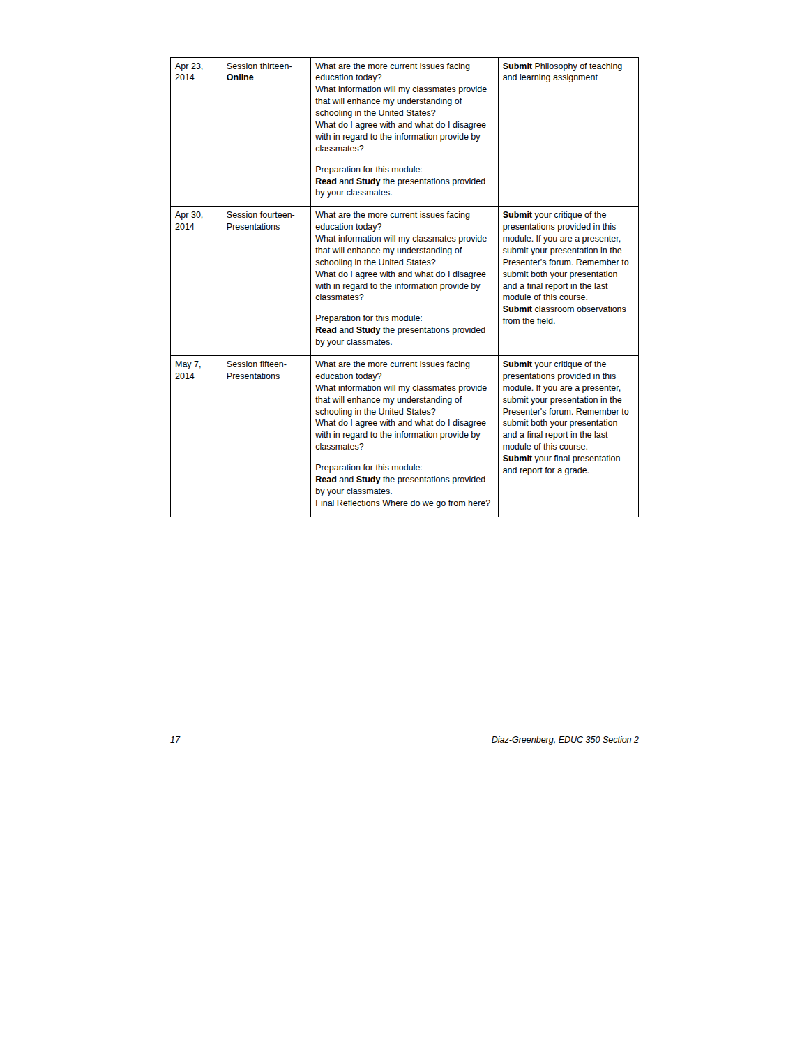| Apr 23, 2014 | Session thirteen- Online | What are the more current issues facing education today? What information will my classmates provide that will enhance my understanding of schooling in the United States? What do I agree with and what do I disagree with in regard to the information provide by classmates? Preparation for this module: Read and Study the presentations provided by your classmates. | Submit Philosophy of teaching and learning assignment |
| Apr 30, 2014 | Session fourteen- Presentations | What are the more current issues facing education today? What information will my classmates provide that will enhance my understanding of schooling in the United States? What do I agree with and what do I disagree with in regard to the information provide by classmates? Preparation for this module: Read and Study the presentations provided by your classmates. | Submit your critique of the presentations provided in this module. If you are a presenter, submit your presentation in the Presenter's forum. Remember to submit both your presentation and a final report in the last module of this course. Submit classroom observations from the field. |
| May 7, 2014 | Session fifteen- Presentations | What are the more current issues facing education today? What information will my classmates provide that will enhance my understanding of schooling in the United States? What do I agree with and what do I disagree with in regard to the information provide by classmates? Preparation for this module: Read and Study the presentations provided by your classmates. Final Reflections Where do we go from here? | Submit your critique of the presentations provided in this module. If you are a presenter, submit your presentation in the Presenter's forum. Remember to submit both your presentation and a final report in the last module of this course. Submit your final presentation and report for a grade. |
17 Diaz-Greenberg, EDUC 350 Section 2